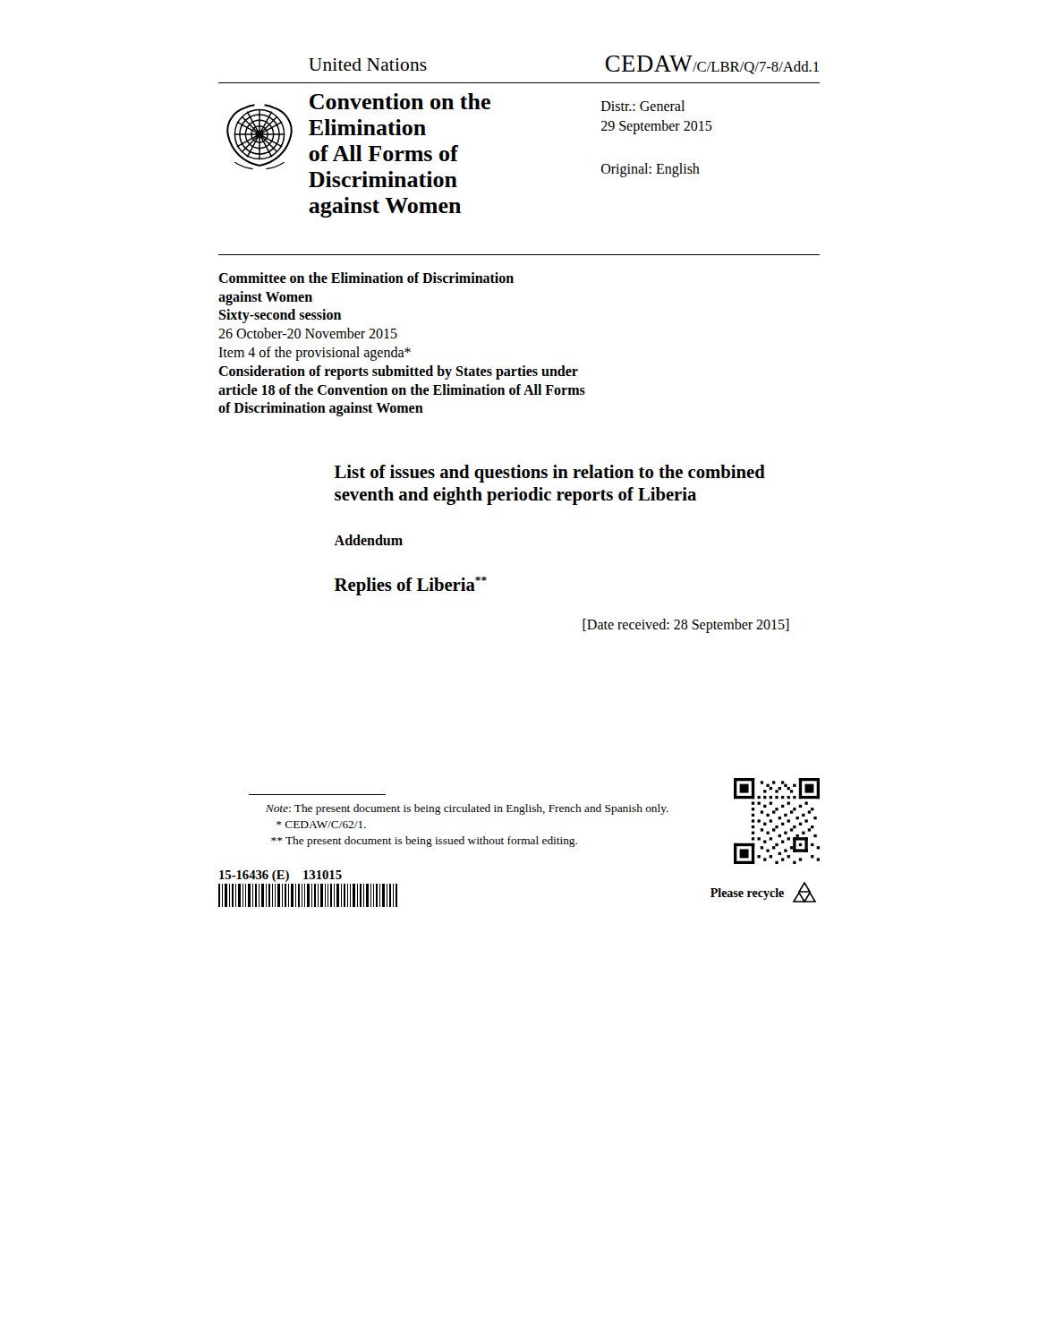United Nations
CEDAW/C/LBR/Q/7-8/Add.1
Convention on the Elimination
of All Forms of Discrimination
against Women
Distr.: General
29 September 2015
Original: English
Committee on the Elimination of Discrimination
against Women
Sixty-second session
26 October-20 November 2015
Item 4 of the provisional agenda*
Consideration of reports submitted by States parties under
article 18 of the Convention on the Elimination of All Forms
of Discrimination against Women
List of issues and questions in relation to the combined seventh and eighth periodic reports of Liberia
Addendum
Replies of Liberia**
[Date received: 28 September 2015]
Note: The present document is being circulated in English, French and Spanish only.
* CEDAW/C/62/1.
** The present document is being issued without formal editing.
15-16436 (E) 131015
Please recycle